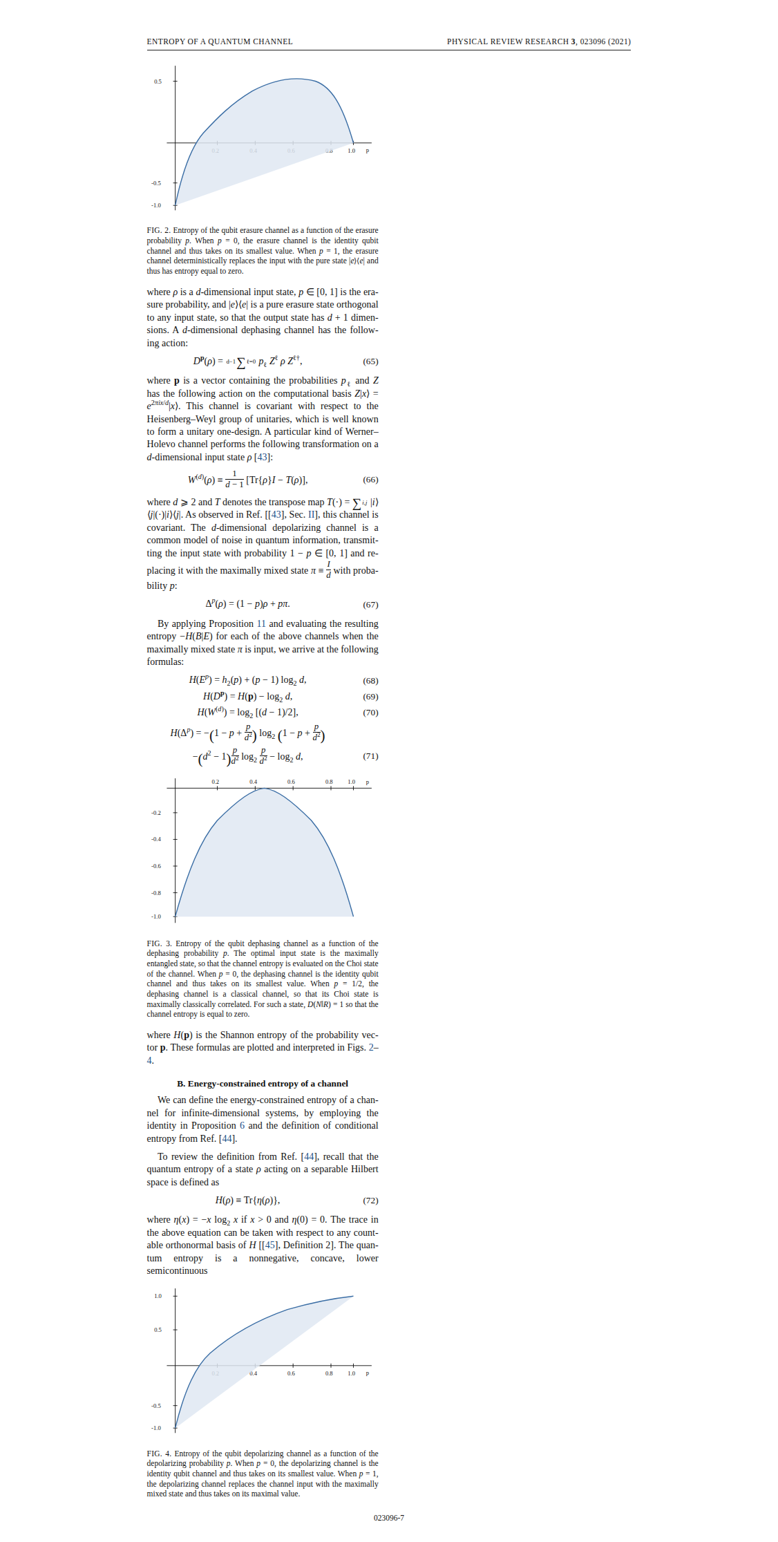Entropy of a Quantum Channel
Physical Review Research 3, 023096 (2021)
0.5 -0.5 -1.0 p 0.2 0.4 0.6 0.8 1.0
FIG. 2. Entropy of the qubit erasure channel as a function of the erasure probability p. When p = 0, the erasure channel is the identity qubit channel and thus takes on its smallest value. When p = 1, the erasure channel deterministically replaces the input with the pure state |e⟩⟨e| and thus has entropy equal to zero.
where ρ is a d-dimensional input state, p ∈ [0, 1] is the erasure probability, and |e⟩⟨e| is a pure erasure state orthogonal to any input state, so that the output state has d + 1 dimensions. A d-dimensional dephasing channel has the following action:
Dp(ρ) = d−1∑ℓ=0 pℓ Zℓ ρ Zℓ†,
(65)
where p is a vector containing the probabilities pℓ and Z has the following action on the computational basis Z|x⟩ = e2πix/d|x⟩. This channel is covariant with respect to the Heisenberg–Weyl group of unitaries, which is well known to form a unitary one-design. A particular kind of Werner–Holevo channel performs the following transformation on a d-dimensional input state ρ [43]:
W(d)(ρ) ≡ 1 d − 1 [Tr{ρ}I − T(ρ)],
(66)
where d ⩾ 2 and T denotes the transpose map T(·) = ∑i,j |i⟩⟨j|(·)|i⟩⟨j|. As observed in Ref. [[43], Sec. II], this channel is covariant. The d-dimensional depolarizing channel is a common model of noise in quantum information, transmitting the input state with probability 1 − p ∈ [0, 1] and replacing it with the maximally mixed state π ≡ Id with probability p:
Δp(ρ) = (1 − p)ρ + pπ.
(67)
By applying Proposition 11 and evaluating the resulting entropy −H(B|E) for each of the above channels when the maximally mixed state π is input, we arrive at the following formulas:
H(Ep) = h2(p) + (p − 1) log2 d,
(68)
H(Dp) = H(p) − log2 d,
(69)
H(W(d)) = log2 [(d − 1)/2],
(70)
H(Δp) = −(1 − p + pd2) log2 (1 − p + pd2)
−(d2 − 1) pd2 log2 pd2 − log2 d,
(71)
-0.2 -0.4 -0.6 -0.8 -1.0 p 0.2 0.4 0.6 0.8 1.0
FIG. 3. Entropy of the qubit dephasing channel as a function of the dephasing probability p. The optimal input state is the maximally entangled state, so that the channel entropy is evaluated on the Choi state of the channel. When p = 0, the dephasing channel is the identity qubit channel and thus takes on its smallest value. When p = 1/2, the dephasing channel is a classical channel, so that its Choi state is maximally classically correlated. For such a state, D(N‖R) = 1 so that the channel entropy is equal to zero.
where H(p) is the Shannon entropy of the probability vector p. These formulas are plotted and interpreted in Figs. 2–4.
B. Energy-constrained entropy of a channel
We can define the energy-constrained entropy of a channel for infinite-dimensional systems, by employing the identity in Proposition 6 and the definition of conditional entropy from Ref. [44].
To review the definition from Ref. [44], recall that the quantum entropy of a state ρ acting on a separable Hilbert space is defined as
H(ρ) ≡ Tr{η(ρ)},
(72)
where η(x) = −x log2 x if x > 0 and η(0) = 0. The trace in the above equation can be taken with respect to any countable orthonormal basis of H [[45], Definition 2]. The quantum entropy is a nonnegative, concave, lower semicontinuous
1.0 0.5 -0.5 -1.0 p 0.2 0.4 0.6 0.8 1.0
FIG. 4. Entropy of the qubit depolarizing channel as a function of the depolarizing probability p. When p = 0, the depolarizing channel is the identity qubit channel and thus takes on its smallest value. When p = 1, the depolarizing channel replaces the channel input with the maximally mixed state and thus takes on its maximal value.
023096-7